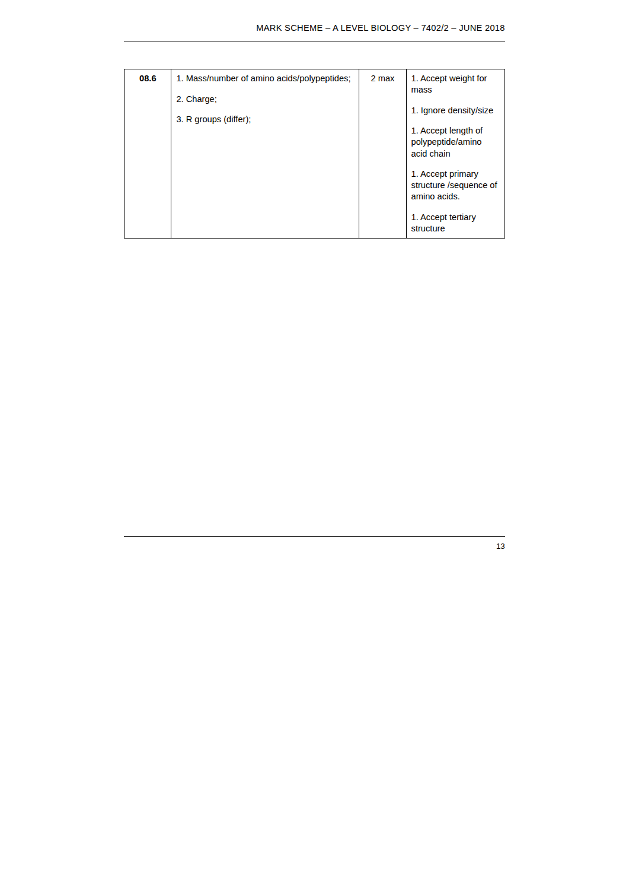MARK SCHEME – A LEVEL BIOLOGY – 7402/2 – JUNE 2018
| 08.6 | 1. Mass/number of amino acids/polypeptides; 2. Charge; 3. R groups (differ); | 2 max | 1. Accept weight for mass 1. Ignore density/size 1. Accept length of polypeptide/amino acid chain 1. Accept primary structure /sequence of amino acids. 1. Accept tertiary structure |
13